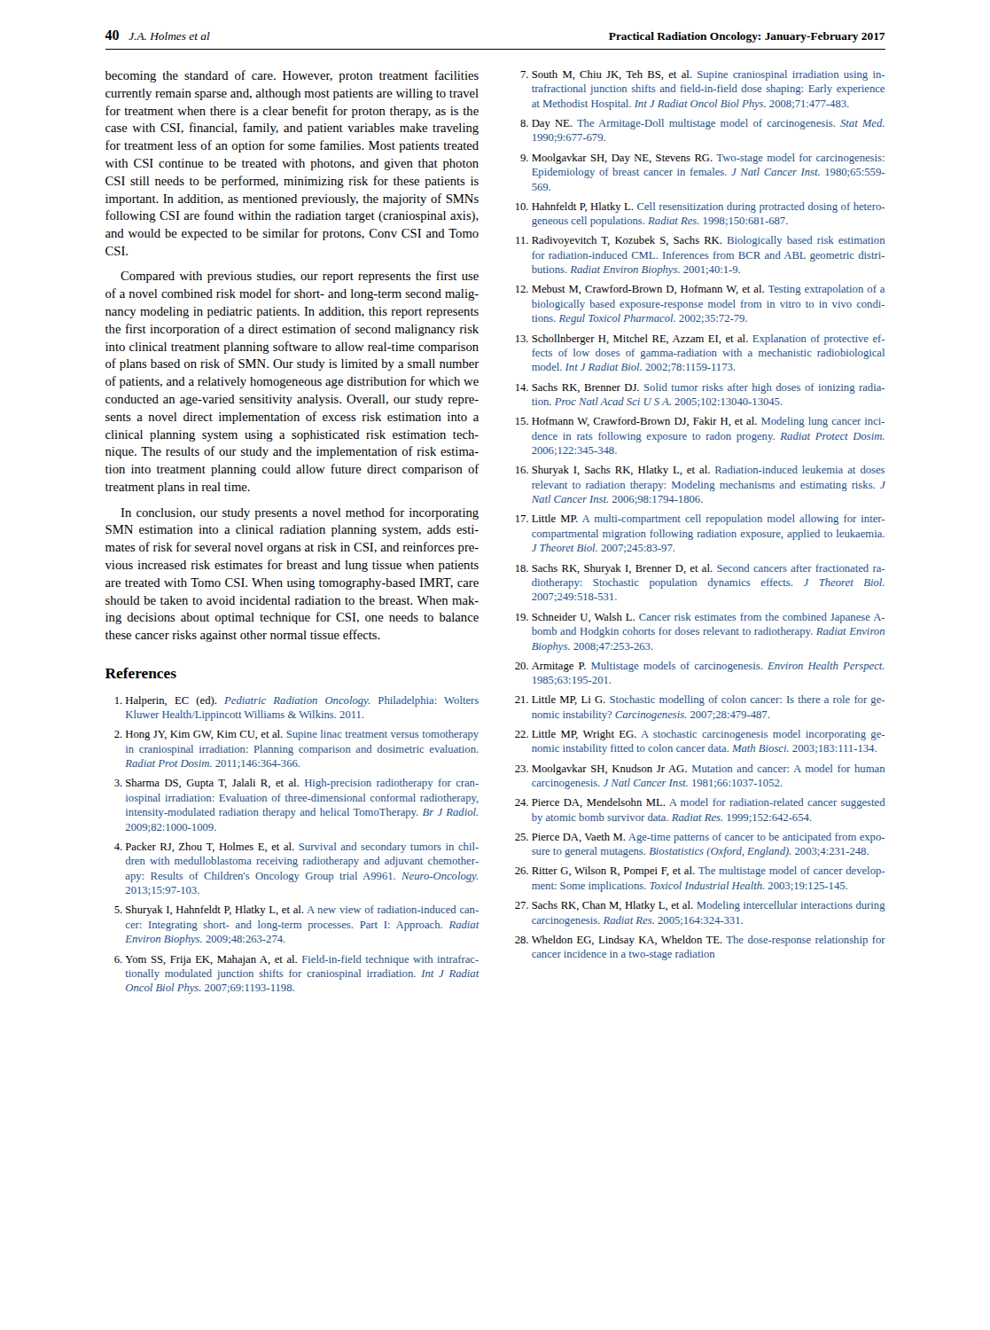40 J.A. Holmes et al Practical Radiation Oncology: January-February 2017
becoming the standard of care. However, proton treatment facilities currently remain sparse and, although most patients are willing to travel for treatment when there is a clear benefit for proton therapy, as is the case with CSI, financial, family, and patient variables make traveling for treatment less of an option for some families. Most patients treated with CSI continue to be treated with photons, and given that photon CSI still needs to be performed, minimizing risk for these patients is important. In addition, as mentioned previously, the majority of SMNs following CSI are found within the radiation target (craniospinal axis), and would be expected to be similar for protons, Conv CSI and Tomo CSI.
Compared with previous studies, our report represents the first use of a novel combined risk model for short- and long-term second malignancy modeling in pediatric patients. In addition, this report represents the first incorporation of a direct estimation of second malignancy risk into clinical treatment planning software to allow real-time comparison of plans based on risk of SMN. Our study is limited by a small number of patients, and a relatively homogeneous age distribution for which we conducted an age-varied sensitivity analysis. Overall, our study represents a novel direct implementation of excess risk estimation into a clinical planning system using a sophisticated risk estimation technique. The results of our study and the implementation of risk estimation into treatment planning could allow future direct comparison of treatment plans in real time.
In conclusion, our study presents a novel method for incorporating SMN estimation into a clinical radiation planning system, adds estimates of risk for several novel organs at risk in CSI, and reinforces previous increased risk estimates for breast and lung tissue when patients are treated with Tomo CSI. When using tomography-based IMRT, care should be taken to avoid incidental radiation to the breast. When making decisions about optimal technique for CSI, one needs to balance these cancer risks against other normal tissue effects.
References
Halperin, EC (ed). Pediatric Radiation Oncology. Philadelphia: Wolters Kluwer Health/Lippincott Williams & Wilkins. 2011.
Hong JY, Kim GW, Kim CU, et al. Supine linac treatment versus tomotherapy in craniospinal irradiation: Planning comparison and dosimetric evaluation. Radiat Prot Dosim. 2011;146:364-366.
Sharma DS, Gupta T, Jalali R, et al. High-precision radiotherapy for craniospinal irradiation: Evaluation of three-dimensional conformal radiotherapy, intensity-modulated radiation therapy and helical TomoTherapy. Br J Radiol. 2009;82:1000-1009.
Packer RJ, Zhou T, Holmes E, et al. Survival and secondary tumors in children with medulloblastoma receiving radiotherapy and adjuvant chemotherapy: Results of Children's Oncology Group trial A9961. Neuro-Oncology. 2013;15:97-103.
Shuryak I, Hahnfeldt P, Hlatky L, et al. A new view of radiation-induced cancer: Integrating short- and long-term processes. Part I: Approach. Radiat Environ Biophys. 2009;48:263-274.
Yom SS, Frija EK, Mahajan A, et al. Field-in-field technique with intrafractionally modulated junction shifts for craniospinal irradiation. Int J Radiat Oncol Biol Phys. 2007;69:1193-1198.
South M, Chiu JK, Teh BS, et al. Supine craniospinal irradiation using intrafractional junction shifts and field-in-field dose shaping: Early experience at Methodist Hospital. Int J Radiat Oncol Biol Phys. 2008;71:477-483.
Day NE. The Armitage-Doll multistage model of carcinogenesis. Stat Med. 1990;9:677-679.
Moolgavkar SH, Day NE, Stevens RG. Two-stage model for carcinogenesis: Epidemiology of breast cancer in females. J Natl Cancer Inst. 1980;65:559-569.
Hahnfeldt P, Hlatky L. Cell resensitization during protracted dosing of heterogeneous cell populations. Radiat Res. 1998;150:681-687.
Radivoyevitch T, Kozubek S, Sachs RK. Biologically based risk estimation for radiation-induced CML. Inferences from BCR and ABL geometric distributions. Radiat Environ Biophys. 2001;40:1-9.
Mebust M, Crawford-Brown D, Hofmann W, et al. Testing extrapolation of a biologically based exposure-response model from in vitro to in vivo conditions. Regul Toxicol Pharmacol. 2002;35:72-79.
Schollnberger H, Mitchel RE, Azzam EI, et al. Explanation of protective effects of low doses of gamma-radiation with a mechanistic radiobiological model. Int J Radiat Biol. 2002;78:1159-1173.
Sachs RK, Brenner DJ. Solid tumor risks after high doses of ionizing radiation. Proc Natl Acad Sci U S A. 2005;102:13040-13045.
Hofmann W, Crawford-Brown DJ, Fakir H, et al. Modeling lung cancer incidence in rats following exposure to radon progeny. Radiat Protect Dosim. 2006;122:345-348.
Shuryak I, Sachs RK, Hlatky L, et al. Radiation-induced leukemia at doses relevant to radiation therapy: Modeling mechanisms and estimating risks. J Natl Cancer Inst. 2006;98:1794-1806.
Little MP. A multi-compartment cell repopulation model allowing for inter-compartmental migration following radiation exposure, applied to leukaemia. J Theoret Biol. 2007;245:83-97.
Sachs RK, Shuryak I, Brenner D, et al. Second cancers after fractionated radiotherapy: Stochastic population dynamics effects. J Theoret Biol. 2007;249:518-531.
Schneider U, Walsh L. Cancer risk estimates from the combined Japanese A-bomb and Hodgkin cohorts for doses relevant to radiotherapy. Radiat Environ Biophys. 2008;47:253-263.
Armitage P. Multistage models of carcinogenesis. Environ Health Perspect. 1985;63:195-201.
Little MP, Li G. Stochastic modelling of colon cancer: Is there a role for genomic instability? Carcinogenesis. 2007;28:479-487.
Little MP, Wright EG. A stochastic carcinogenesis model incorporating genomic instability fitted to colon cancer data. Math Biosci. 2003;183:111-134.
Moolgavkar SH, Knudson Jr AG. Mutation and cancer: A model for human carcinogenesis. J Natl Cancer Inst. 1981;66:1037-1052.
Pierce DA, Mendelsohn ML. A model for radiation-related cancer suggested by atomic bomb survivor data. Radiat Res. 1999;152:642-654.
Pierce DA, Vaeth M. Age-time patterns of cancer to be anticipated from exposure to general mutagens. Biostatistics (Oxford, England). 2003;4:231-248.
Ritter G, Wilson R, Pompei F, et al. The multistage model of cancer development: Some implications. Toxicol Industrial Health. 2003;19:125-145.
Sachs RK, Chan M, Hlatky L, et al. Modeling intercellular interactions during carcinogenesis. Radiat Res. 2005;164:324-331.
Wheldon EG, Lindsay KA, Wheldon TE. The dose-response relationship for cancer incidence in a two-stage radiation